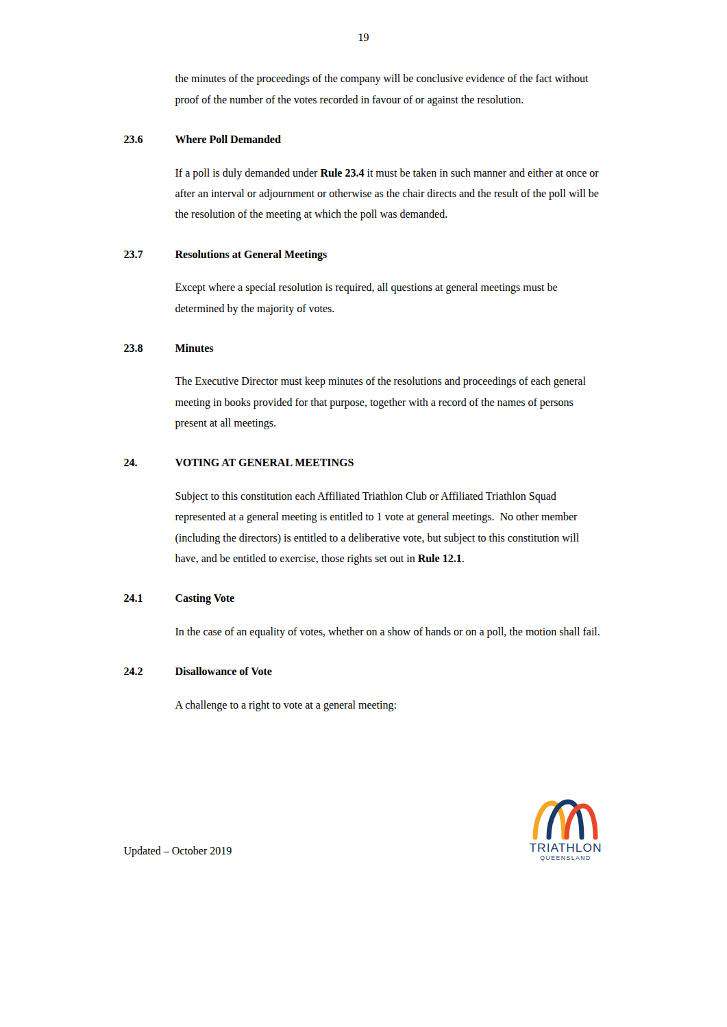19
the minutes of the proceedings of the company will be conclusive evidence of the fact without proof of the number of the votes recorded in favour of or against the resolution.
23.6
Where Poll Demanded
If a poll is duly demanded under Rule 23.4 it must be taken in such manner and either at once or after an interval or adjournment or otherwise as the chair directs and the result of the poll will be the resolution of the meeting at which the poll was demanded.
23.7
Resolutions at General Meetings
Except where a special resolution is required, all questions at general meetings must be determined by the majority of votes.
23.8
Minutes
The Executive Director must keep minutes of the resolutions and proceedings of each general meeting in books provided for that purpose, together with a record of the names of persons present at all meetings.
24.
VOTING AT GENERAL MEETINGS
Subject to this constitution each Affiliated Triathlon Club or Affiliated Triathlon Squad represented at a general meeting is entitled to 1 vote at general meetings. No other member (including the directors) is entitled to a deliberative vote, but subject to this constitution will have, and be entitled to exercise, those rights set out in Rule 12.1.
24.1
Casting Vote
In the case of an equality of votes, whether on a show of hands or on a poll, the motion shall fail.
24.2
Disallowance of Vote
A challenge to a right to vote at a general meeting:
Updated – October 2019
TRIATHLON
QUEENSLAND